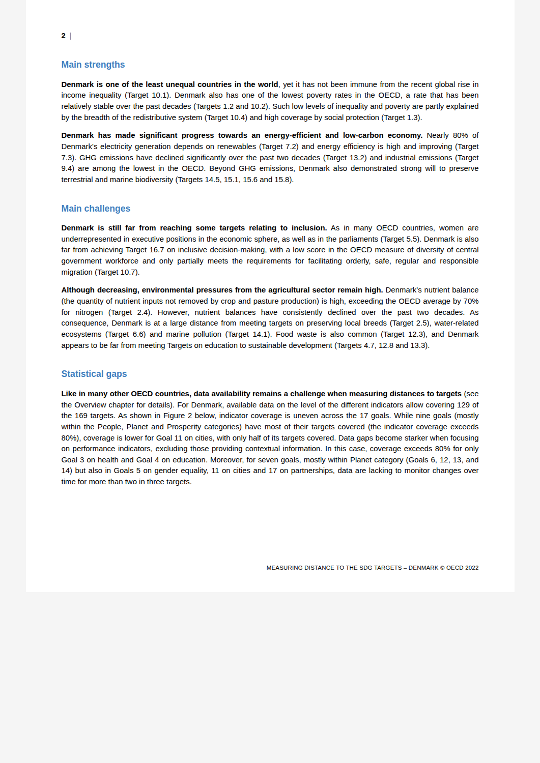2 |
Main strengths
Denmark is one of the least unequal countries in the world, yet it has not been immune from the recent global rise in income inequality (Target 10.1). Denmark also has one of the lowest poverty rates in the OECD, a rate that has been relatively stable over the past decades (Targets 1.2 and 10.2). Such low levels of inequality and poverty are partly explained by the breadth of the redistributive system (Target 10.4) and high coverage by social protection (Target 1.3).
Denmark has made significant progress towards an energy-efficient and low-carbon economy. Nearly 80% of Denmark's electricity generation depends on renewables (Target 7.2) and energy efficiency is high and improving (Target 7.3). GHG emissions have declined significantly over the past two decades (Target 13.2) and industrial emissions (Target 9.4) are among the lowest in the OECD. Beyond GHG emissions, Denmark also demonstrated strong will to preserve terrestrial and marine biodiversity (Targets 14.5, 15.1, 15.6 and 15.8).
Main challenges
Denmark is still far from reaching some targets relating to inclusion. As in many OECD countries, women are underrepresented in executive positions in the economic sphere, as well as in the parliaments (Target 5.5). Denmark is also far from achieving Target 16.7 on inclusive decision-making, with a low score in the OECD measure of diversity of central government workforce and only partially meets the requirements for facilitating orderly, safe, regular and responsible migration (Target 10.7).
Although decreasing, environmental pressures from the agricultural sector remain high. Denmark’s nutrient balance (the quantity of nutrient inputs not removed by crop and pasture production) is high, exceeding the OECD average by 70% for nitrogen (Target 2.4). However, nutrient balances have consistently declined over the past two decades. As consequence, Denmark is at a large distance from meeting targets on preserving local breeds (Target 2.5), water-related ecosystems (Target 6.6) and marine pollution (Target 14.1). Food waste is also common (Target 12.3), and Denmark appears to be far from meeting Targets on education to sustainable development (Targets 4.7, 12.8 and 13.3).
Statistical gaps
Like in many other OECD countries, data availability remains a challenge when measuring distances to targets (see the Overview chapter for details). For Denmark, available data on the level of the different indicators allow covering 129 of the 169 targets. As shown in Figure 2 below, indicator coverage is uneven across the 17 goals. While nine goals (mostly within the People, Planet and Prosperity categories) have most of their targets covered (the indicator coverage exceeds 80%), coverage is lower for Goal 11 on cities, with only half of its targets covered. Data gaps become starker when focusing on performance indicators, excluding those providing contextual information. In this case, coverage exceeds 80% for only Goal 3 on health and Goal 4 on education. Moreover, for seven goals, mostly within Planet category (Goals 6, 12, 13, and 14) but also in Goals 5 on gender equality, 11 on cities and 17 on partnerships, data are lacking to monitor changes over time for more than two in three targets.
MEASURING DISTANCE TO THE SDG TARGETS – DENMARK © OECD 2022